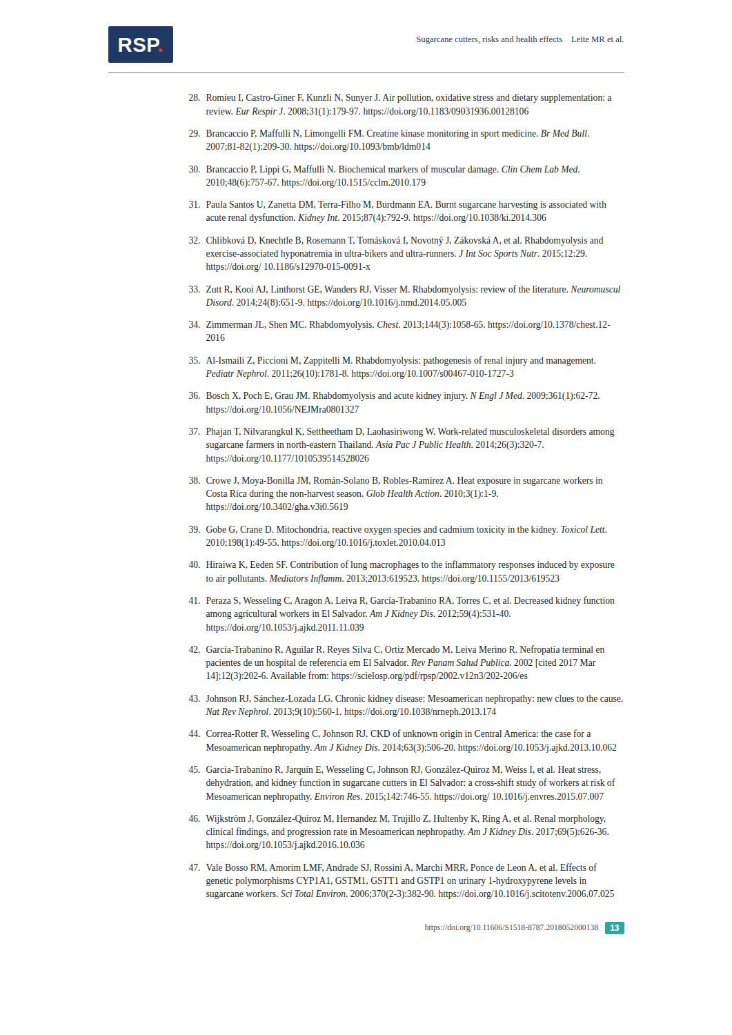RSP.
Sugarcane cutters, risks and health effects Leite MR et al.
Romieu I, Castro-Giner F, Kunzli N, Sunyer J. Air pollution, oxidative stress and dietary supplementation: a review. Eur Respir J. 2008;31(1):179-97. https://doi.org/10.1183/09031936.00128106
Brancaccio P, Maffulli N, Limongelli FM. Creatine kinase monitoring in sport medicine. Br Med Bull. 2007;81-82(1):209-30. https://doi.org/10.1093/bmb/ldm014
Brancaccio P, Lippi G, Maffulli N. Biochemical markers of muscular damage. Clin Chem Lab Med. 2010;48(6):757-67. https://doi.org/10.1515/cclm.2010.179
Paula Santos U, Zanetta DM, Terra-Filho M, Burdmann EA. Burnt sugarcane harvesting is associated with acute renal dysfunction. Kidney Int. 2015;87(4):792-9. https://doi.org/10.1038/ki.2014.306
Chlibková D, Knechtle B, Rosemann T, Tomásková I, Novotný J, Zákovská A, et al. Rhabdomyolysis and exercise-associated hyponatremia in ultra-bikers and ultra-runners. J Int Soc Sports Nutr. 2015;12:29. https://doi.org/ 10.1186/s12970-015-0091-x
Zutt R, Kooi AJ, Linthorst GE, Wanders RJ, Visser M. Rhabdomyolysis: review of the literature. Neuromuscul Disord. 2014;24(8):651-9. https://doi.org/10.1016/j.nmd.2014.05.005
Zimmerman JL, Shen MC. Rhabdomyolysis. Chest. 2013;144(3):1058-65. https://doi.org/10.1378/chest.12-2016
Al-Ismaili Z, Piccioni M, Zappitelli M. Rhabdomyolysis: pathogenesis of renal injury and management. Pediatr Nephrol. 2011;26(10):1781-8. https://doi.org/10.1007/s00467-010-1727-3
Bosch X, Poch E, Grau JM. Rhabdomyolysis and acute kidney injury. N Engl J Med. 2009;361(1):62-72. https://doi.org/10.1056/NEJMra0801327
Phajan T, Nilvarangkul K, Settheetham D, Laohasiriwong W. Work-related musculoskeletal disorders among sugarcane farmers in north-eastern Thailand. Asia Pac J Public Health. 2014;26(3):320-7. https://doi.org/10.1177/1010539514528026
Crowe J, Moya-Bonilla JM, Román-Solano B, Robles-Ramírez A. Heat exposure in sugarcane workers in Costa Rica during the non-harvest season. Glob Health Action. 2010;3(1):1-9. https://doi.org/10.3402/gha.v3i0.5619
Gobe G, Crane D. Mitochondria, reactive oxygen species and cadmium toxicity in the kidney. Toxicol Lett. 2010;198(1):49-55. https://doi.org/10.1016/j.toxlet.2010.04.013
Hiraiwa K, Eeden SF. Contribution of lung macrophages to the inflammatory responses induced by exposure to air pollutants. Mediators Inflamm. 2013;2013:619523. https://doi.org/10.1155/2013/619523
Peraza S, Wesseling C, Aragon A, Leiva R, García-Trabanino RA, Torres C, et al. Decreased kidney function among agricultural workers in El Salvador. Am J Kidney Dis. 2012;59(4):531-40. https://doi.org/10.1053/j.ajkd.2011.11.039
García-Trabanino R, Aguilar R, Reyes Silva C, Ortiz Mercado M, Leiva Merino R. Nefropatía terminal en pacientes de un hospital de referencia em El Salvador. Rev Panam Salud Publica. 2002 [cited 2017 Mar 14];12(3):202-6. Available from: https://scielosp.org/pdf/rpsp/2002.v12n3/202-206/es
Johnson RJ, Sánchez-Lozada LG. Chronic kidney disease: Mesoamerican nephropathy: new clues to the cause. Nat Rev Nephrol. 2013;9(10):560-1. https://doi.org/10.1038/nrneph.2013.174
Correa-Rotter R, Wesseling C, Johnson RJ. CKD of unknown origin in Central America: the case for a Mesoamerican nephropathy. Am J Kidney Dis. 2014;63(3):506-20. https://doi.org/10.1053/j.ajkd.2013.10.062
Garcia-Trabanino R, Jarquín E, Wesseling C, Johnson RJ, González-Quiroz M, Weiss I, et al. Heat stress, dehydration, and kidney function in sugarcane cutters in El Salvador: a cross-shift study of workers at risk of Mesoamerican nephropathy. Environ Res. 2015;142:746-55. https://doi.org/ 10.1016/j.envres.2015.07.007
Wijkström J, González-Quiroz M, Hernandez M, Trujillo Z, Hultenby K, Ring A, et al. Renal morphology, clinical findings, and progression rate in Mesoamerican nephropathy. Am J Kidney Dis. 2017;69(5):626-36. https://doi.org/10.1053/j.ajkd.2016.10.036
Vale Bosso RM, Amorim LMF, Andrade SJ, Rossini A, Marchi MRR, Ponce de Leon A, et al. Effects of genetic polymorphisms CYP1A1, GSTM1, GSTT1 and GSTP1 on urinary 1-hydroxypyrene levels in sugarcane workers. Sci Total Environ. 2006;370(2-3):382-90. https://doi.org/10.1016/j.scitotenv.2006.07.025
https://doi.org/10.11606/S1518-8787.2018052000138 13